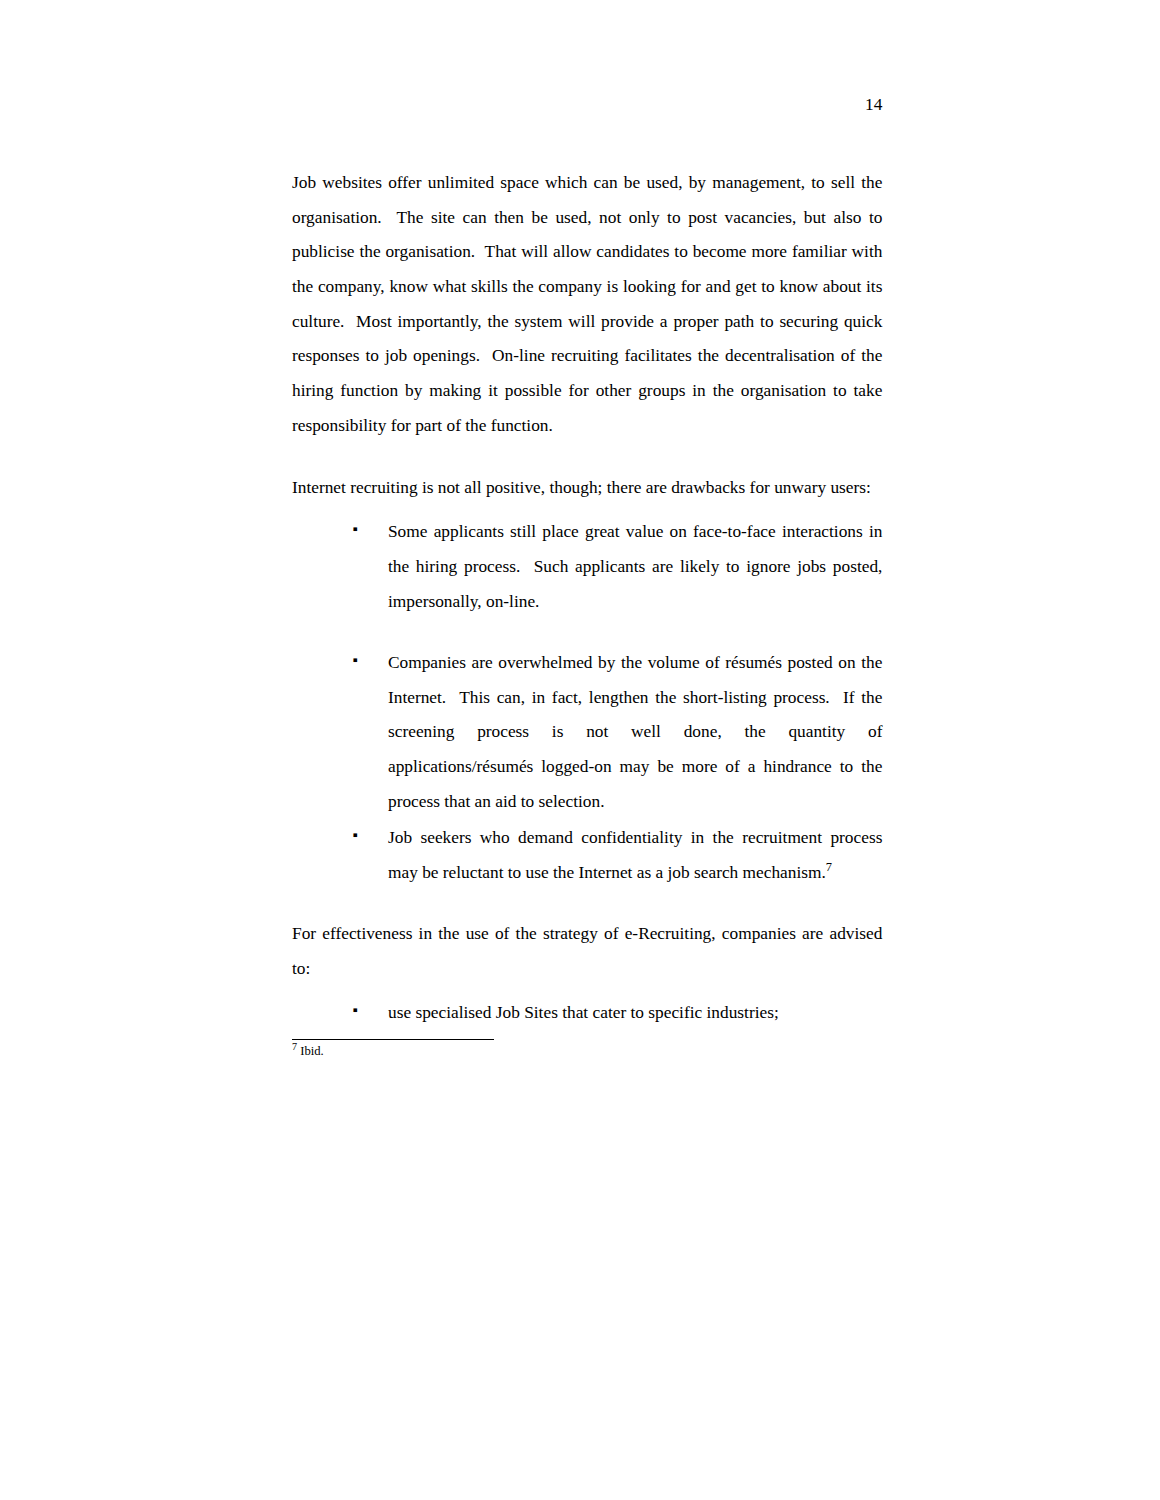14
Job websites offer unlimited space which can be used, by management, to sell the organisation. The site can then be used, not only to post vacancies, but also to publicise the organisation. That will allow candidates to become more familiar with the company, know what skills the company is looking for and get to know about its culture. Most importantly, the system will provide a proper path to securing quick responses to job openings. On-line recruiting facilitates the decentralisation of the hiring function by making it possible for other groups in the organisation to take responsibility for part of the function.
Internet recruiting is not all positive, though; there are drawbacks for unwary users:
Some applicants still place great value on face-to-face interactions in the hiring process. Such applicants are likely to ignore jobs posted, impersonally, on-line.
Companies are overwhelmed by the volume of résumés posted on the Internet. This can, in fact, lengthen the short-listing process. If the screening process is not well done, the quantity of applications/résumés logged-on may be more of a hindrance to the process that an aid to selection.
Job seekers who demand confidentiality in the recruitment process may be reluctant to use the Internet as a job search mechanism.7
For effectiveness in the use of the strategy of e-Recruiting, companies are advised to:
use specialised Job Sites that cater to specific industries;
7 Ibid.